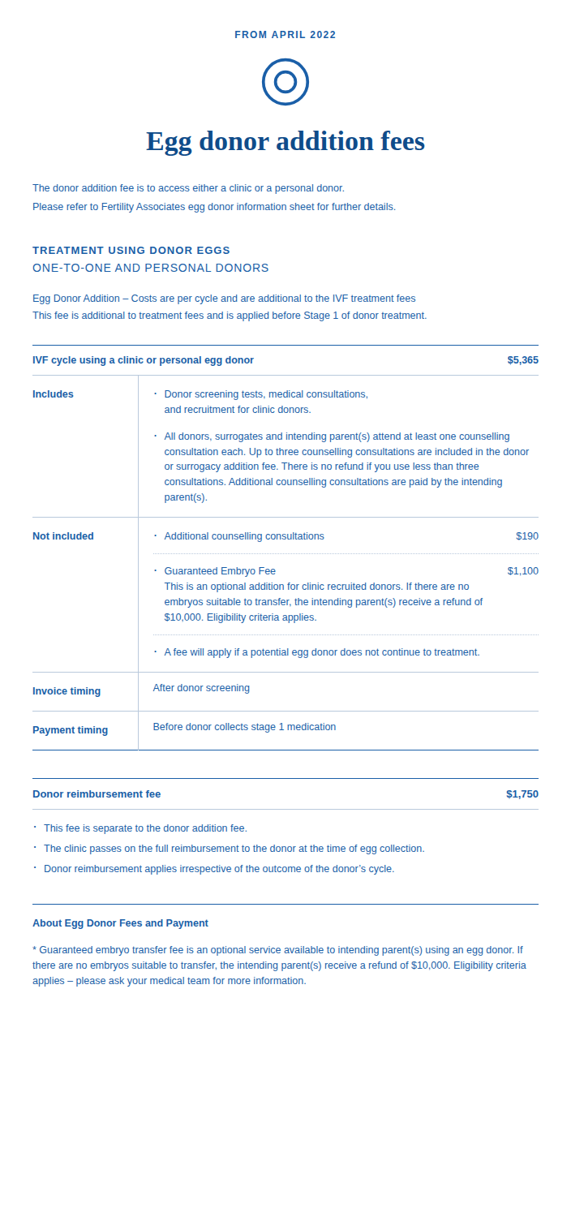From April 2022
Egg donor addition fees
The donor addition fee is to access either a clinic or a personal donor.
Please refer to Fertility Associates egg donor information sheet for further details.
Treatment using donor eggs
One-to-one and personal donors
Egg Donor Addition – Costs are per cycle and are additional to the IVF treatment fees
This fee is additional to treatment fees and is applied before Stage 1 of donor treatment.
| IVF cycle using a clinic or personal egg donor | $5,365 |
| --- | --- |
| Includes | Donor screening tests, medical consultations, and recruitment for clinic donors. All donors, surrogates and intending parent(s) attend at least one counselling consultation each. Up to three counselling consultations are included in the donor or surrogacy addition fee. There is no refund if you use less than three consultations. Additional counselling consultations are paid by the intending parent(s). |
| Not included | Additional counselling consultations $190 Guaranteed Embryo Fee This is an optional addition for clinic recruited donors. If there are no embryos suitable to transfer, the intending parent(s) receive a refund of $10,000. Eligibility criteria applies. $1,100 A fee will apply if a potential egg donor does not continue to treatment. |
| Invoice timing | After donor screening |
| Payment timing | Before donor collects stage 1 medication |
Donor reimbursement fee $1,750
This fee is separate to the donor addition fee.
The clinic passes on the full reimbursement to the donor at the time of egg collection.
Donor reimbursement applies irrespective of the outcome of the donor’s cycle.
About Egg Donor Fees and Payment
* Guaranteed embryo transfer fee is an optional service available to intending parent(s) using an egg donor. If there are no embryos suitable to transfer, the intending parent(s) receive a refund of $10,000. Eligibility criteria applies – please ask your medical team for more information.